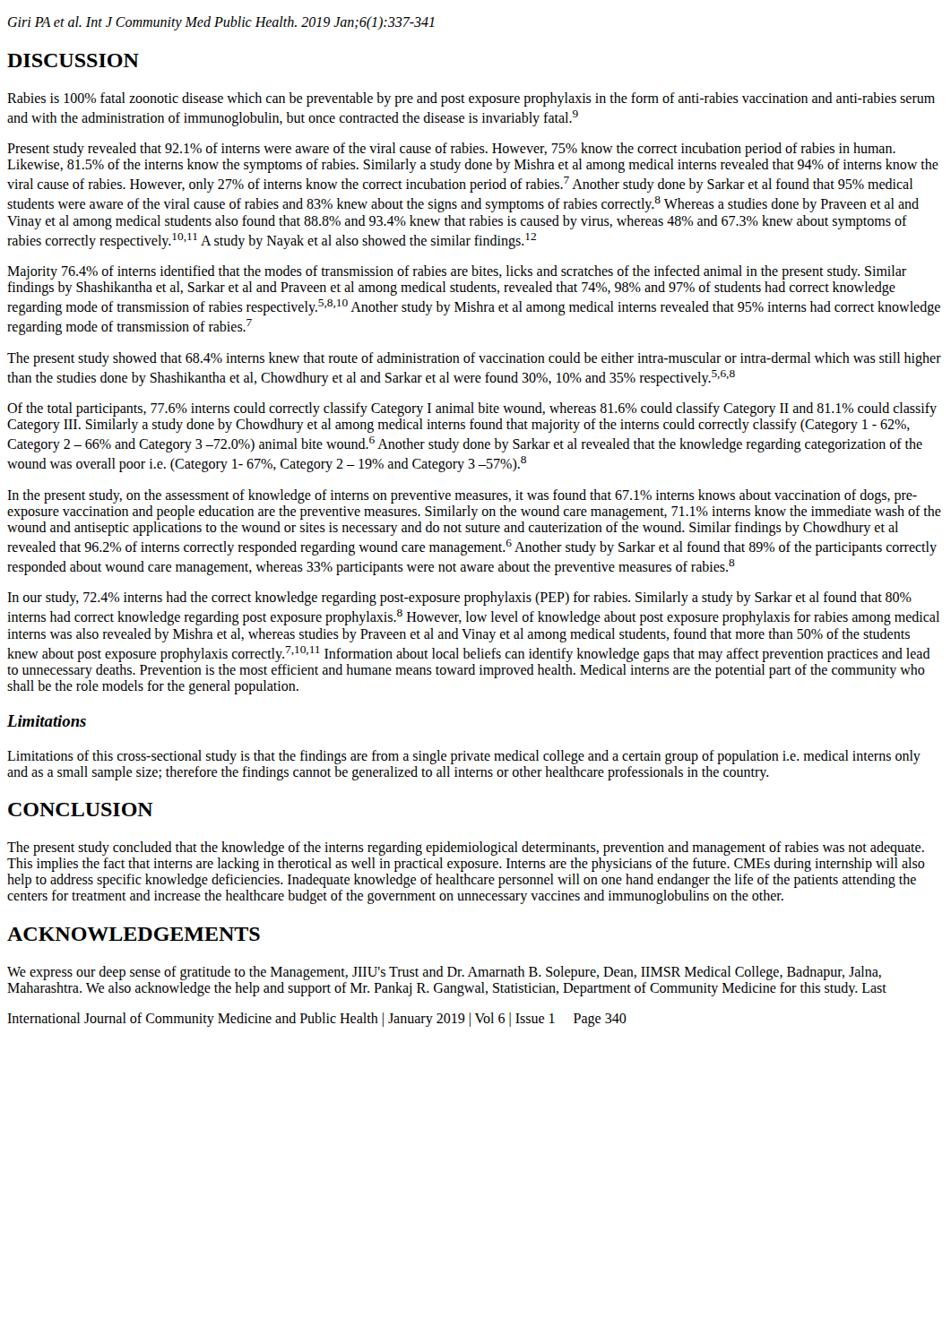Giri PA et al. Int J Community Med Public Health. 2019 Jan;6(1):337-341
DISCUSSION
Rabies is 100% fatal zoonotic disease which can be preventable by pre and post exposure prophylaxis in the form of anti-rabies vaccination and anti-rabies serum and with the administration of immunoglobulin, but once contracted the disease is invariably fatal.9
Present study revealed that 92.1% of interns were aware of the viral cause of rabies. However, 75% know the correct incubation period of rabies in human. Likewise, 81.5% of the interns know the symptoms of rabies. Similarly a study done by Mishra et al among medical interns revealed that 94% of interns know the viral cause of rabies. However, only 27% of interns know the correct incubation period of rabies.7 Another study done by Sarkar et al found that 95% medical students were aware of the viral cause of rabies and 83% knew about the signs and symptoms of rabies correctly.8 Whereas a studies done by Praveen et al and Vinay et al among medical students also found that 88.8% and 93.4% knew that rabies is caused by virus, whereas 48% and 67.3% knew about symptoms of rabies correctly respectively.10,11 A study by Nayak et al also showed the similar findings.12
Majority 76.4% of interns identified that the modes of transmission of rabies are bites, licks and scratches of the infected animal in the present study. Similar findings by Shashikantha et al, Sarkar et al and Praveen et al among medical students, revealed that 74%, 98% and 97% of students had correct knowledge regarding mode of transmission of rabies respectively.5,8,10 Another study by Mishra et al among medical interns revealed that 95% interns had correct knowledge regarding mode of transmission of rabies.7
The present study showed that 68.4% interns knew that route of administration of vaccination could be either intra-muscular or intra-dermal which was still higher than the studies done by Shashikantha et al, Chowdhury et al and Sarkar et al were found 30%, 10% and 35% respectively.5,6,8
Of the total participants, 77.6% interns could correctly classify Category I animal bite wound, whereas 81.6% could classify Category II and 81.1% could classify Category III. Similarly a study done by Chowdhury et al among medical interns found that majority of the interns could correctly classify (Category 1 - 62%, Category 2 – 66% and Category 3 –72.0%) animal bite wound.6 Another study done by Sarkar et al revealed that the knowledge regarding categorization of the wound was overall poor i.e. (Category 1- 67%, Category 2 – 19% and Category 3 –57%).8
In the present study, on the assessment of knowledge of interns on preventive measures, it was found that 67.1% interns knows about vaccination of dogs, pre-exposure vaccination and people education are the preventive measures. Similarly on the wound care management, 71.1% interns know the immediate wash of the wound and antiseptic applications to the wound or sites is necessary and do not suture and cauterization of the wound. Similar findings by Chowdhury et al revealed that 96.2% of interns correctly responded regarding wound care management.6 Another study by Sarkar et al found that 89% of the participants correctly responded about wound care management, whereas 33% participants were not aware about the preventive measures of rabies.8
In our study, 72.4% interns had the correct knowledge regarding post-exposure prophylaxis (PEP) for rabies. Similarly a study by Sarkar et al found that 80% interns had correct knowledge regarding post exposure prophylaxis.8 However, low level of knowledge about post exposure prophylaxis for rabies among medical interns was also revealed by Mishra et al, whereas studies by Praveen et al and Vinay et al among medical students, found that more than 50% of the students knew about post exposure prophylaxis correctly.7,10,11 Information about local beliefs can identify knowledge gaps that may affect prevention practices and lead to unnecessary deaths. Prevention is the most efficient and humane means toward improved health. Medical interns are the potential part of the community who shall be the role models for the general population.
Limitations
Limitations of this cross-sectional study is that the findings are from a single private medical college and a certain group of population i.e. medical interns only and as a small sample size; therefore the findings cannot be generalized to all interns or other healthcare professionals in the country.
CONCLUSION
The present study concluded that the knowledge of the interns regarding epidemiological determinants, prevention and management of rabies was not adequate. This implies the fact that interns are lacking in therotical as well in practical exposure. Interns are the physicians of the future. CMEs during internship will also help to address specific knowledge deficiencies. Inadequate knowledge of healthcare personnel will on one hand endanger the life of the patients attending the centers for treatment and increase the healthcare budget of the government on unnecessary vaccines and immunoglobulins on the other.
ACKNOWLEDGEMENTS
We express our deep sense of gratitude to the Management, JIIU's Trust and Dr. Amarnath B. Solepure, Dean, IIMSR Medical College, Badnapur, Jalna, Maharashtra. We also acknowledge the help and support of Mr. Pankaj R. Gangwal, Statistician, Department of Community Medicine for this study. Last
International Journal of Community Medicine and Public Health | January 2019 | Vol 6 | Issue 1 Page 340